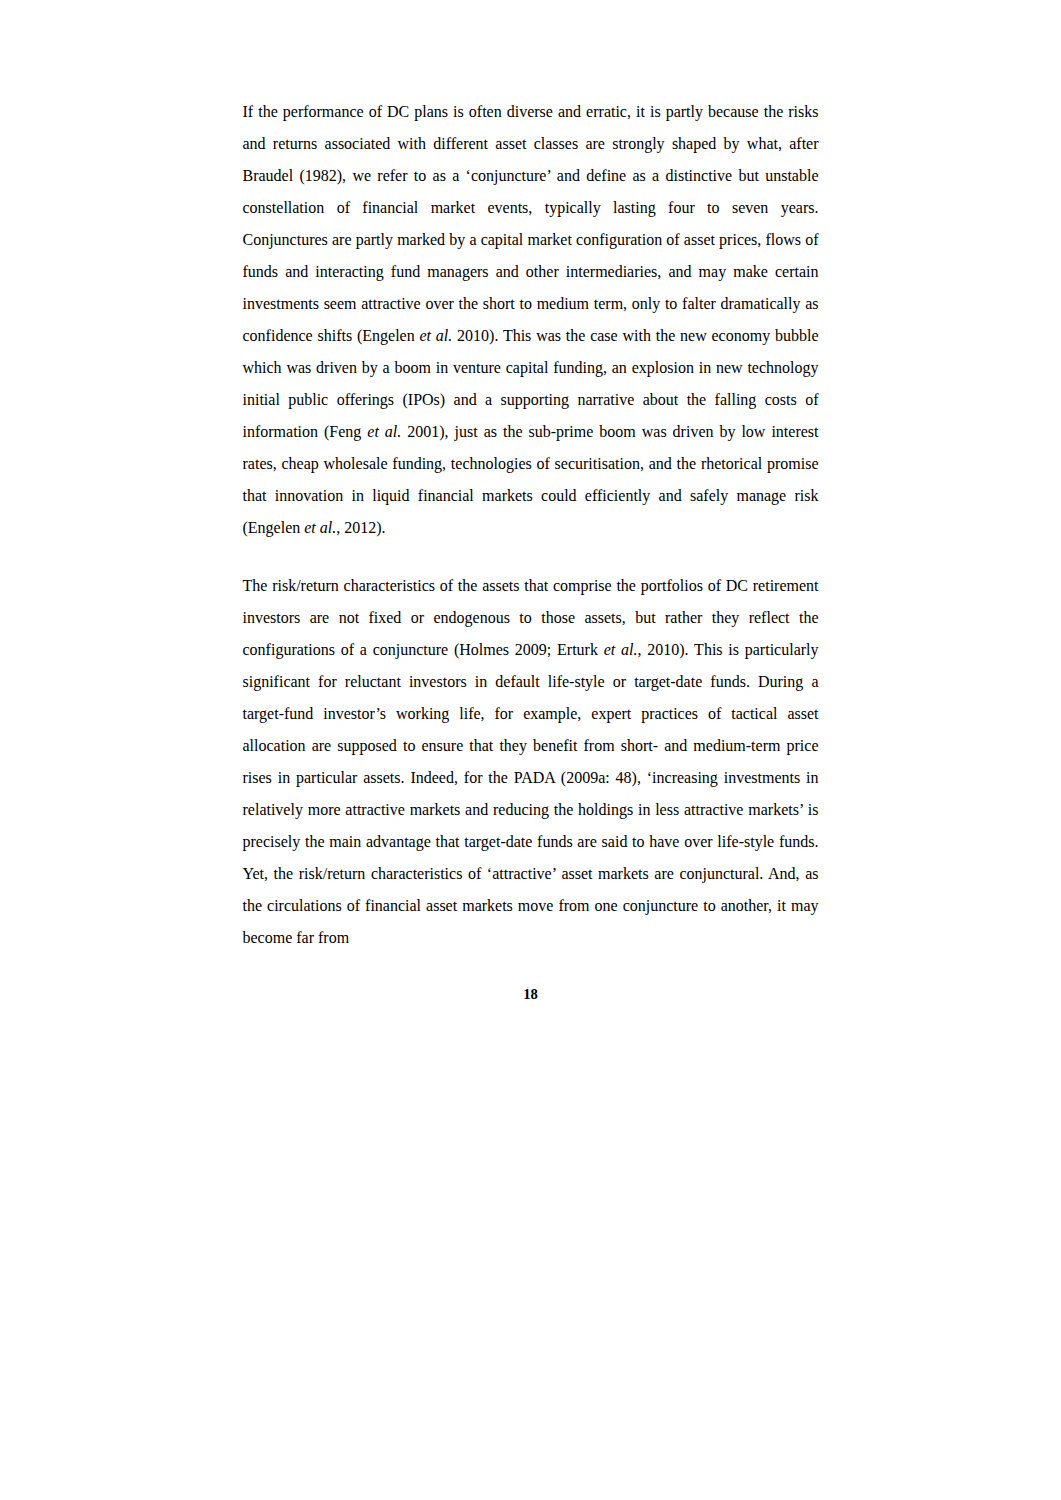If the performance of DC plans is often diverse and erratic, it is partly because the risks and returns associated with different asset classes are strongly shaped by what, after Braudel (1982), we refer to as a ‘conjuncture’ and define as a distinctive but unstable constellation of financial market events, typically lasting four to seven years. Conjunctures are partly marked by a capital market configuration of asset prices, flows of funds and interacting fund managers and other intermediaries, and may make certain investments seem attractive over the short to medium term, only to falter dramatically as confidence shifts (Engelen et al. 2010). This was the case with the new economy bubble which was driven by a boom in venture capital funding, an explosion in new technology initial public offerings (IPOs) and a supporting narrative about the falling costs of information (Feng et al. 2001), just as the sub-prime boom was driven by low interest rates, cheap wholesale funding, technologies of securitisation, and the rhetorical promise that innovation in liquid financial markets could efficiently and safely manage risk (Engelen et al., 2012).
The risk/return characteristics of the assets that comprise the portfolios of DC retirement investors are not fixed or endogenous to those assets, but rather they reflect the configurations of a conjuncture (Holmes 2009; Erturk et al., 2010). This is particularly significant for reluctant investors in default life-style or target-date funds. During a target-fund investor’s working life, for example, expert practices of tactical asset allocation are supposed to ensure that they benefit from short- and medium-term price rises in particular assets. Indeed, for the PADA (2009a: 48), ‘increasing investments in relatively more attractive markets and reducing the holdings in less attractive markets’ is precisely the main advantage that target-date funds are said to have over life-style funds. Yet, the risk/return characteristics of ‘attractive’ asset markets are conjunctural. And, as the circulations of financial asset markets move from one conjuncture to another, it may become far from
18